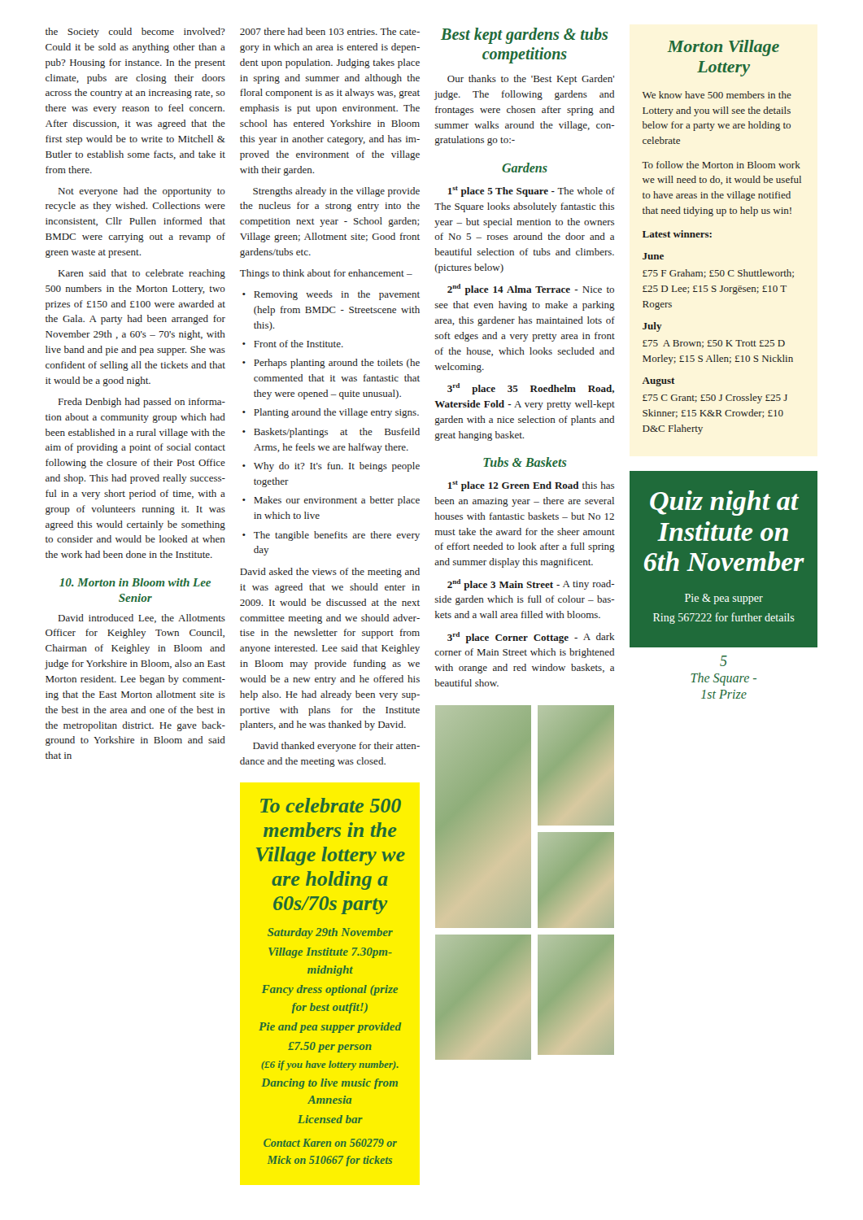the Society could become involved? Could it be sold as anything other than a pub? Housing for instance. In the present climate, pubs are closing their doors across the country at an increasing rate, so there was every reason to feel concern. After discussion, it was agreed that the first step would be to write to Mitchell & Butler to establish some facts, and take it from there.
Not everyone had the opportunity to recycle as they wished. Collections were inconsistent, Cllr Pullen informed that BMDC were carrying out a revamp of green waste at present.
Karen said that to celebrate reaching 500 numbers in the Morton Lottery, two prizes of £150 and £100 were awarded at the Gala. A party had been arranged for November 29th , a 60's – 70's night, with live band and pie and pea supper. She was confident of selling all the tickets and that it would be a good night.
Freda Denbigh had passed on information about a community group which had been established in a rural village with the aim of providing a point of social contact following the closure of their Post Office and shop. This had proved really successful in a very short period of time, with a group of volunteers running it. It was agreed this would certainly be something to consider and would be looked at when the work had been done in the Institute.
10. Morton in Bloom with Lee Senior
David introduced Lee, the Allotments Officer for Keighley Town Council, Chairman of Keighley in Bloom and judge for Yorkshire in Bloom, also an East Morton resident. Lee began by commenting that the East Morton allotment site is the best in the area and one of the best in the metropolitan district. He gave background to Yorkshire in Bloom and said that in
2007 there had been 103 entries. The category in which an area is entered is dependent upon population. Judging takes place in spring and summer and although the floral component is as it always was, great emphasis is put upon environment. The school has entered Yorkshire in Bloom this year in another category, and has improved the environment of the village with their garden.
Strengths already in the village provide the nucleus for a strong entry into the competition next year - School garden; Village green; Allotment site; Good front gardens/tubs etc.
Things to think about for enhancement –
Removing weeds in the pavement (help from BMDC - Streetscene with this).
Front of the Institute.
Perhaps planting around the toilets (he commented that it was fantastic that they were opened – quite unusual).
Planting around the village entry signs.
Baskets/plantings at the Busfeild Arms, he feels we are halfway there.
Why do it? It's fun. It beings people together
Makes our environment a better place in which to live
The tangible benefits are there every day
David asked the views of the meeting and it was agreed that we should enter in 2009. It would be discussed at the next committee meeting and we should advertise in the newsletter for support from anyone interested. Lee said that Keighley in Bloom may provide funding as we would be a new entry and he offered his help also. He had already been very supportive with plans for the Institute planters, and he was thanked by David.
David thanked everyone for their attendance and the meeting was closed.
To celebrate 500 members in the Village lottery we are holding a 60s/70s party
Saturday 29th November
Village Institute 7.30pm-midnight
Fancy dress optional (prize for best outfit!)
Pie and pea supper provided
£7.50 per person
(£6 if you have lottery number).
Dancing to live music from Amnesia
Licensed bar
Contact Karen on 560279 or Mick on 510667 for tickets
Best kept gardens & tubs competitions
Our thanks to the 'Best Kept Garden' judge. The following gardens and frontages were chosen after spring and summer walks around the village, congratulations go to:-
Gardens
1st place 5 The Square - The whole of The Square looks absolutely fantastic this year – but special mention to the owners of No 5 – roses around the door and a beautiful selection of tubs and climbers. (pictures below)
2nd place 14 Alma Terrace - Nice to see that even having to make a parking area, this gardener has maintained lots of soft edges and a very pretty area in front of the house, which looks secluded and welcoming.
3rd place 35 Roedhelm Road, Waterside Fold - A very pretty well-kept garden with a nice selection of plants and great hanging basket.
Tubs & Baskets
1st place 12 Green End Road this has been an amazing year – there are several houses with fantastic baskets – but No 12 must take the award for the sheer amount of effort needed to look after a full spring and summer display this magnificent.
2nd place 3 Main Street - A tiny roadside garden which is full of colour – baskets and a wall area filled with blooms.
3rd place Corner Cottage - A dark corner of Main Street which is brightened with orange and red window baskets, a beautiful show.
Morton Village Lottery
We know have 500 members in the Lottery and you will see the details below for a party we are holding to celebrate
To follow the Morton in Bloom work we will need to do, it would be useful to have areas in the village notified that need tidying up to help us win!
Latest winners:
June
£75 F Graham; £50 C Shuttleworth; £25 D Lee; £15 S Jorgësen; £10 T Rogers
July
£75 A Brown; £50 K Trott £25 D Morley; £15 S Allen; £10 S Nicklin
August
£75 C Grant; £50 J Crossley £25 J Skinner; £15 K&R Crowder; £10 D&C Flaherty
Quiz night at Institute on 6th November
Pie & pea supper
Ring 567222 for further details
5 The Square -
1st Prize